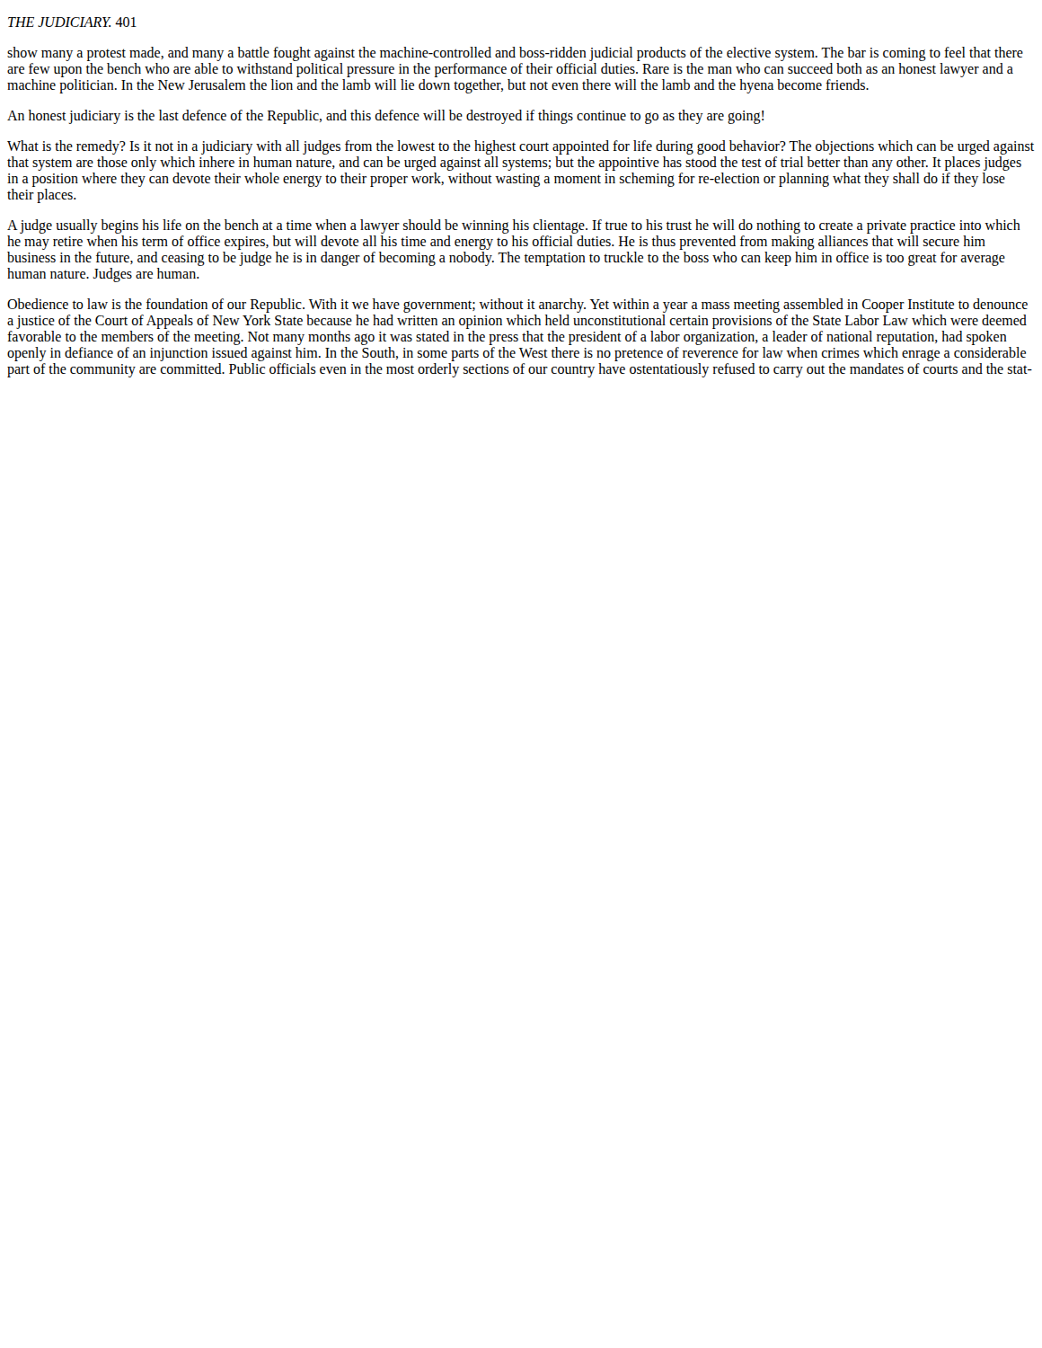THE JUDICIARY. 401
show many a protest made, and many a battle fought against the machine-controlled and boss-ridden judicial products of the elective system. The bar is coming to feel that there are few upon the bench who are able to withstand political pressure in the performance of their official duties. Rare is the man who can succeed both as an honest lawyer and a machine politician. In the New Jerusalem the lion and the lamb will lie down together, but not even there will the lamb and the hyena become friends.
An honest judiciary is the last defence of the Republic, and this defence will be destroyed if things continue to go as they are going!
What is the remedy? Is it not in a judiciary with all judges from the lowest to the highest court appointed for life during good behavior? The objections which can be urged against that system are those only which inhere in human nature, and can be urged against all systems; but the appointive has stood the test of trial better than any other. It places judges in a position where they can devote their whole energy to their proper work, without wasting a moment in scheming for re-election or planning what they shall do if they lose their places.
A judge usually begins his life on the bench at a time when a lawyer should be winning his clientage. If true to his trust he will do nothing to create a private practice into which he may retire when his term of office expires, but will devote all his time and energy to his official duties. He is thus prevented from making alliances that will secure him business in the future, and ceasing to be judge he is in danger of becoming a nobody. The temptation to truckle to the boss who can keep him in office is too great for average human nature. Judges are human.
Obedience to law is the foundation of our Republic. With it we have government; without it anarchy. Yet within a year a mass meeting assembled in Cooper Institute to denounce a justice of the Court of Appeals of New York State because he had written an opinion which held unconstitutional certain provisions of the State Labor Law which were deemed favorable to the members of the meeting. Not many months ago it was stated in the press that the president of a labor organization, a leader of national reputation, had spoken openly in defiance of an injunction issued against him. In the South, in some parts of the West there is no pretence of reverence for law when crimes which enrage a considerable part of the community are committed. Public officials even in the most orderly sections of our country have ostentatiously refused to carry out the mandates of courts and the stat-